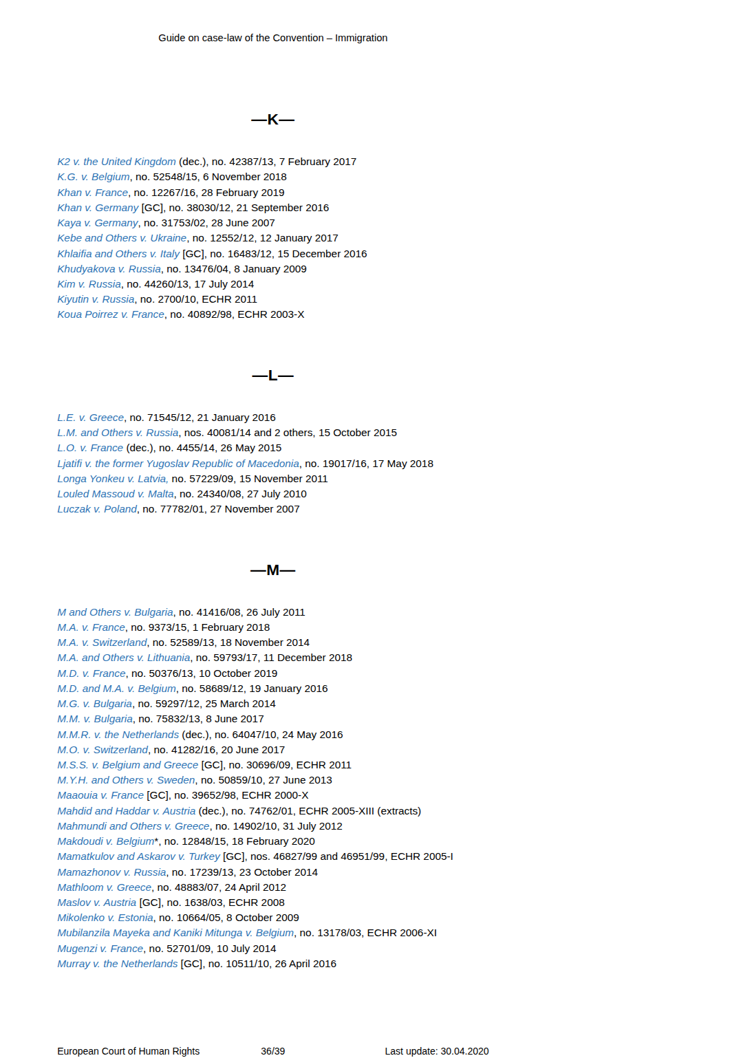Guide on case-law of the Convention – Immigration
—K—
K2 v. the United Kingdom (dec.), no. 42387/13, 7 February 2017
K.G. v. Belgium, no. 52548/15, 6 November 2018
Khan v. France, no. 12267/16, 28 February 2019
Khan v. Germany [GC], no. 38030/12, 21 September 2016
Kaya v. Germany, no. 31753/02, 28 June 2007
Kebe and Others v. Ukraine, no. 12552/12, 12 January 2017
Khlaifia and Others v. Italy [GC], no. 16483/12, 15 December 2016
Khudyakova v. Russia, no. 13476/04, 8 January 2009
Kim v. Russia, no. 44260/13, 17 July 2014
Kiyutin v. Russia, no. 2700/10, ECHR 2011
Koua Poirrez v. France, no. 40892/98, ECHR 2003-X
—L—
L.E. v. Greece, no. 71545/12, 21 January 2016
L.M. and Others v. Russia, nos. 40081/14 and 2 others, 15 October 2015
L.O. v. France (dec.), no. 4455/14, 26 May 2015
Ljatifi v. the former Yugoslav Republic of Macedonia, no. 19017/16, 17 May 2018
Longa Yonkeu v. Latvia, no. 57229/09, 15 November 2011
Louled Massoud v. Malta, no. 24340/08, 27 July 2010
Luczak v. Poland, no. 77782/01, 27 November 2007
—M—
M and Others v. Bulgaria, no. 41416/08, 26 July 2011
M.A. v. France, no. 9373/15, 1 February 2018
M.A. v. Switzerland, no. 52589/13, 18 November 2014
M.A. and Others v. Lithuania, no. 59793/17, 11 December 2018
M.D. v. France, no. 50376/13, 10 October 2019
M.D. and M.A. v. Belgium, no. 58689/12, 19 January 2016
M.G. v. Bulgaria, no. 59297/12, 25 March 2014
M.M. v. Bulgaria, no. 75832/13, 8 June 2017
M.M.R. v. the Netherlands (dec.), no. 64047/10, 24 May 2016
M.O. v. Switzerland, no. 41282/16, 20 June 2017
M.S.S. v. Belgium and Greece [GC], no. 30696/09, ECHR 2011
M.Y.H. and Others v. Sweden, no. 50859/10, 27 June 2013
Maaouia v. France [GC], no. 39652/98, ECHR 2000-X
Mahdid and Haddar v. Austria (dec.), no. 74762/01, ECHR 2005-XIII (extracts)
Mahmundi and Others v. Greece, no. 14902/10, 31 July 2012
Makdoudi v. Belgium*, no. 12848/15, 18 February 2020
Mamatkulov and Askarov v. Turkey [GC], nos. 46827/99 and 46951/99, ECHR 2005-I
Mamazhonov v. Russia, no. 17239/13, 23 October 2014
Mathloom v. Greece, no. 48883/07, 24 April 2012
Maslov v. Austria [GC], no. 1638/03, ECHR 2008
Mikolenko v. Estonia, no. 10664/05, 8 October 2009
Mubilanzila Mayeka and Kaniki Mitunga v. Belgium, no. 13178/03, ECHR 2006-XI
Mugenzi v. France, no. 52701/09, 10 July 2014
Murray v. the Netherlands [GC], no. 10511/10, 26 April 2016
European Court of Human Rights
36/39
Last update: 30.04.2020